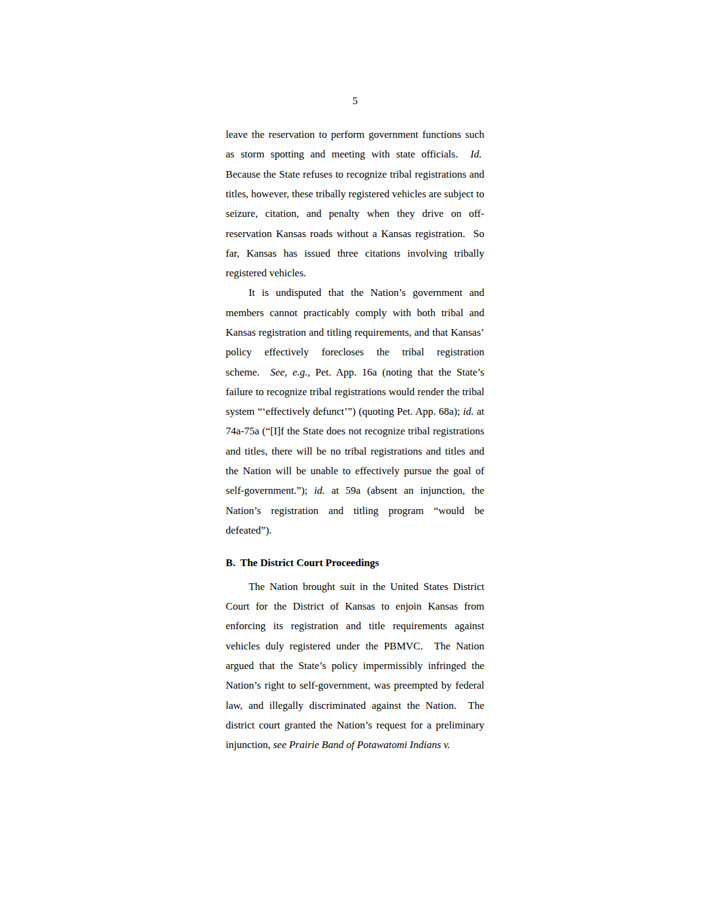5
leave the reservation to perform government functions such as storm spotting and meeting with state officials. Id. Because the State refuses to recognize tribal registrations and titles, however, these tribally registered vehicles are subject to seizure, citation, and penalty when they drive on off-reservation Kansas roads without a Kansas registration. So far, Kansas has issued three citations involving tribally registered vehicles.
It is undisputed that the Nation’s government and members cannot practicably comply with both tribal and Kansas registration and titling requirements, and that Kansas’ policy effectively forecloses the tribal registration scheme. See, e.g., Pet. App. 16a (noting that the State’s failure to recognize tribal registrations would render the tribal system “‘effectively defunct’”) (quoting Pet. App. 68a); id. at 74a-75a (“[I]f the State does not recognize tribal registrations and titles, there will be no tribal registrations and titles and the Nation will be unable to effectively pursue the goal of self-government.”); id. at 59a (absent an injunction, the Nation’s registration and titling program “would be defeated”).
B. The District Court Proceedings
The Nation brought suit in the United States District Court for the District of Kansas to enjoin Kansas from enforcing its registration and title requirements against vehicles duly registered under the PBMVC. The Nation argued that the State’s policy impermissibly infringed the Nation’s right to self-government, was preempted by federal law, and illegally discriminated against the Nation. The district court granted the Nation’s request for a preliminary injunction, see Prairie Band of Potawatomi Indians v.